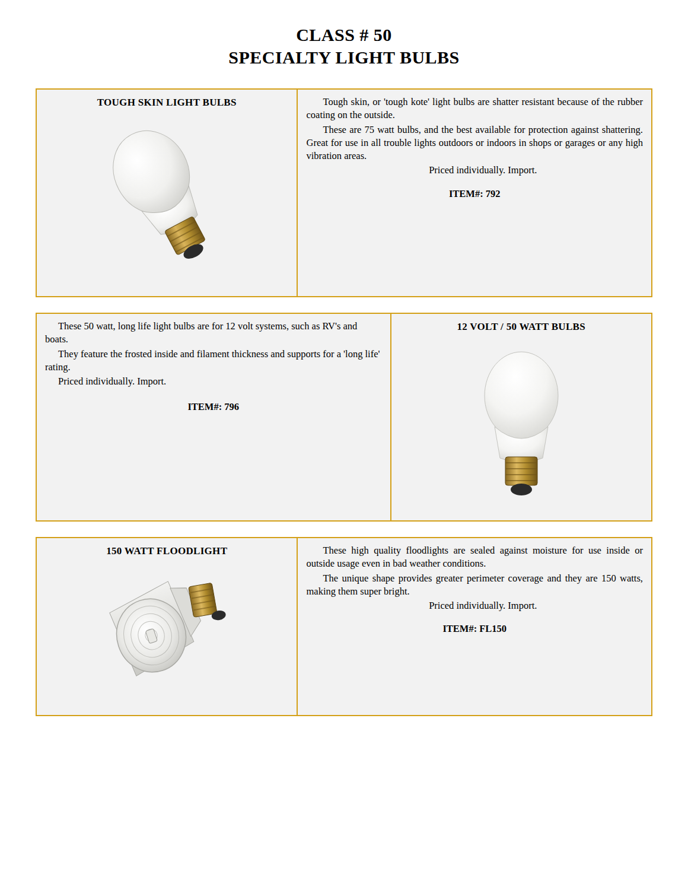CLASS # 50
SPECIALTY LIGHT BULBS
| TOUGH SKIN LIGHT BULBS | Tough skin, or 'tough kote' light bulbs are shatter resistant because of the rubber coating on the outside. These are 75 watt bulbs, and the best available for protection against shattering. Great for use in all trouble lights outdoors or indoors in shops or garages or any high vibration areas. Priced individually. Import. ITEM#: 792 |
| These 50 watt, long life light bulbs are for 12 volt systems, such as RV's and boats. They feature the frosted inside and filament thickness and supports for a 'long life' rating. Priced individually. Import. ITEM#: 796 | 12 VOLT / 50 WATT BULBS |
| 150 WATT FLOODLIGHT | These high quality floodlights are sealed against moisture for use inside or outside usage even in bad weather conditions. The unique shape provides greater perimeter coverage and they are 150 watts, making them super bright. Priced individually. Import. ITEM#: FL150 |